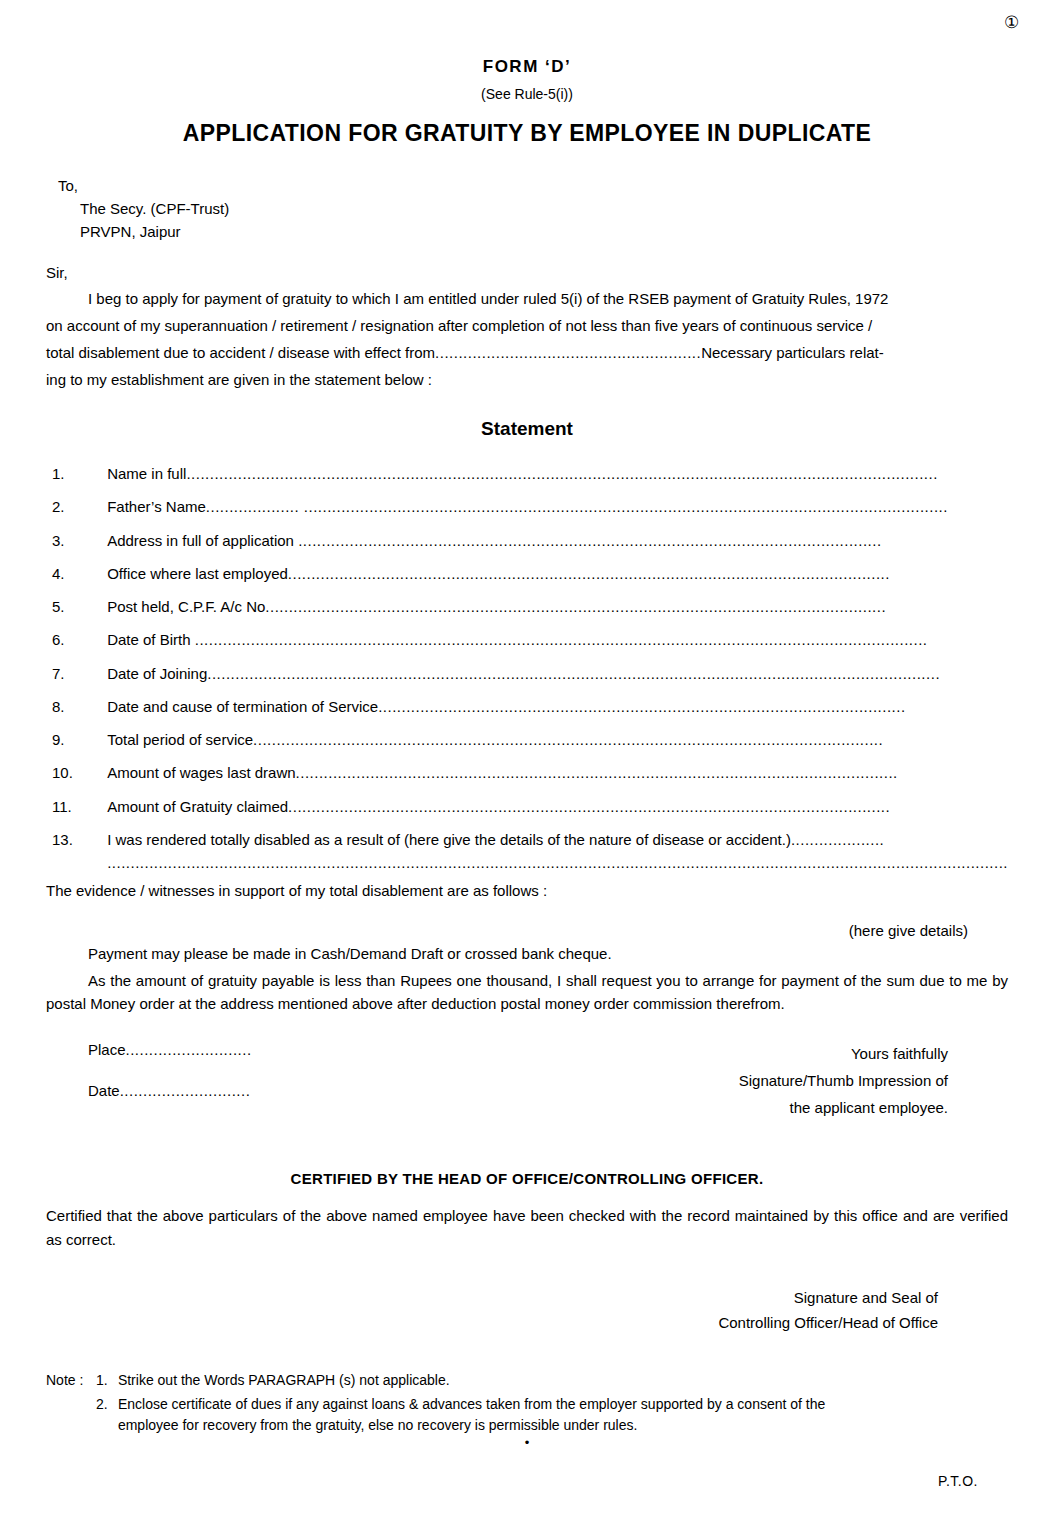①
FORM ‘D’
(See Rule-5(i))
APPLICATION FOR GRATUITY BY EMPLOYEE IN DUPLICATE
To,
The Secy. (CPF-Trust)
PRVPN, Jaipur
Sir,
I beg to apply for payment of gratuity to which I am entitled under ruled 5(i) of the RSEB payment of Gratuity Rules, 1972
on account of my superannuation / retirement / resignation after completion of not less than five years of continuous service /
total disablement due to accident / disease with effect from......................................................... Necessary particulars relat-
ing to my establishment are given in the statement below :
Statement
| 1. | Name in full ................................................................................................................................................................. |
| 2. | Father’s Name .................... .......................................................................................................................................... |
| 3. | Address in full of application ............................................................................................................................. |
| 4. | Office where last employed ................................................................................................................................. |
| 5. | Post held, C.P.F. A/c No ..................................................................................................................................... |
| 6. | Date of Birth ............................................................................................................................................................. |
| 7. | Date of Joining ............................................................................................................................................................. |
| 8. | Date and cause of termination of Service ................................................................................................................. |
| 9. | Total period of service ....................................................................................................................................... |
| 10. | Amount of wages last drawn ................................................................................................................................. |
| 11. | Amount of Gratuity claimed ................................................................................................................................. |
| 13. | I was rendered totally disabled as a result of (here give the details of the nature of disease or accident.) .................... ................................................................................................................................................................................................. |
The evidence / witnesses in support of my total disablement are as follows :
(here give details)
Payment may please be made in Cash/Demand Draft or crossed bank cheque.
As the amount of gratuity payable is less than Rupees one thousand, I shall request you to arrange for payment of the sum due to me by postal Money order at the address mentioned above after deduction postal money order commission therefrom.
Place...........................
Date............................
Yours faithfully
Signature/Thumb Impression of
the applicant employee.
CERTIFIED BY THE HEAD OF OFFICE/CONTROLLING OFFICER.
Certified that the above particulars of the above named employee have been checked with the record maintained by this office and are verified as correct.
Signature and Seal of
Controlling Officer/Head of Office
Note :
1. Strike out the Words PARAGRAPH (s) not applicable.
2. Enclose certificate of dues if any against loans & advances taken from the employer supported by a consent of the employee for recovery from the gratuity, else no recovery is permissible under rules.
•
P.T.O.